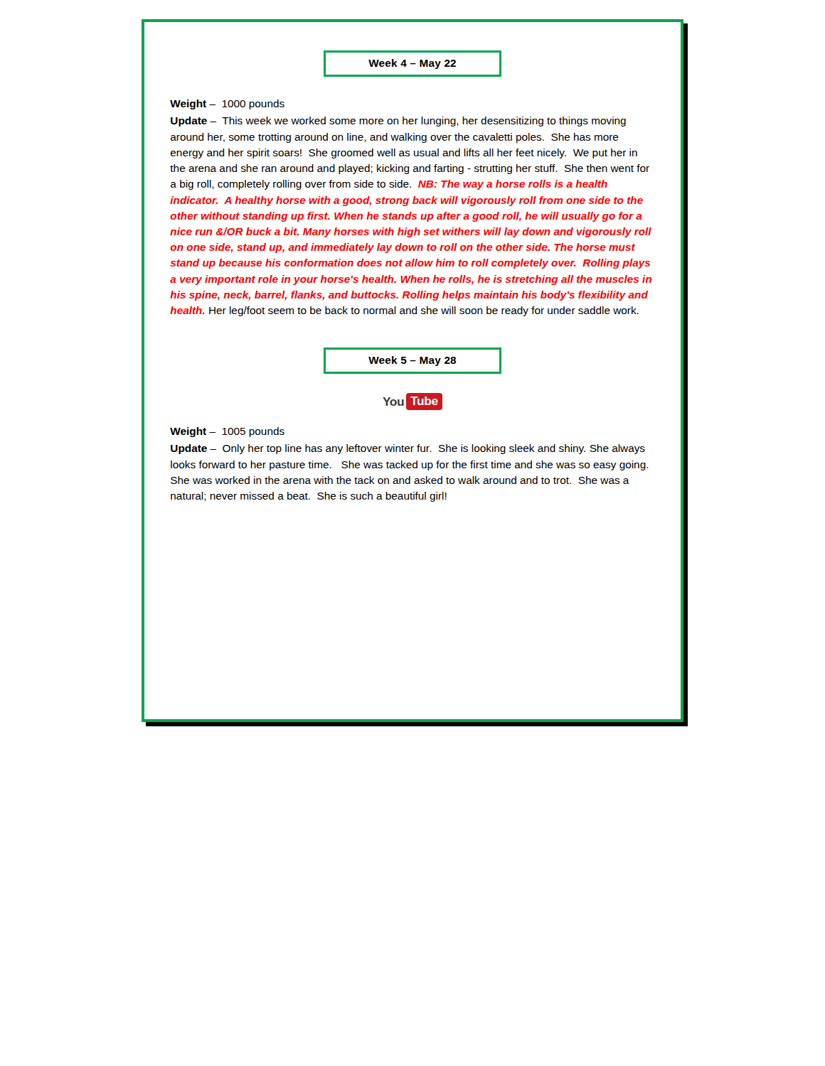Week 4 – May 22
Weight – 1000 pounds
Update – This week we worked some more on her lunging, her desensitizing to things moving around her, some trotting around on line, and walking over the cavaletti poles. She has more energy and her spirit soars! She groomed well as usual and lifts all her feet nicely. We put her in the arena and she ran around and played; kicking and farting - strutting her stuff. She then went for a big roll, completely rolling over from side to side. NB: The way a horse rolls is a health indicator. A healthy horse with a good, strong back will vigorously roll from one side to the other without standing up first. When he stands up after a good roll, he will usually go for a nice run &/OR buck a bit. Many horses with high set withers will lay down and vigorously roll on one side, stand up, and immediately lay down to roll on the other side. The horse must stand up because his conformation does not allow him to roll completely over. Rolling plays a very important role in your horse's health. When he rolls, he is stretching all the muscles in his spine, neck, barrel, flanks, and buttocks. Rolling helps maintain his body's flexibility and health. Her leg/foot seem to be back to normal and she will soon be ready for under saddle work.
Week 5 – May 28
You Tube
Weight – 1005 pounds
Update – Only her top line has any leftover winter fur. She is looking sleek and shiny. She always looks forward to her pasture time. She was tacked up for the first time and she was so easy going. She was worked in the arena with the tack on and asked to walk around and to trot. She was a natural; never missed a beat. She is such a beautiful girl!